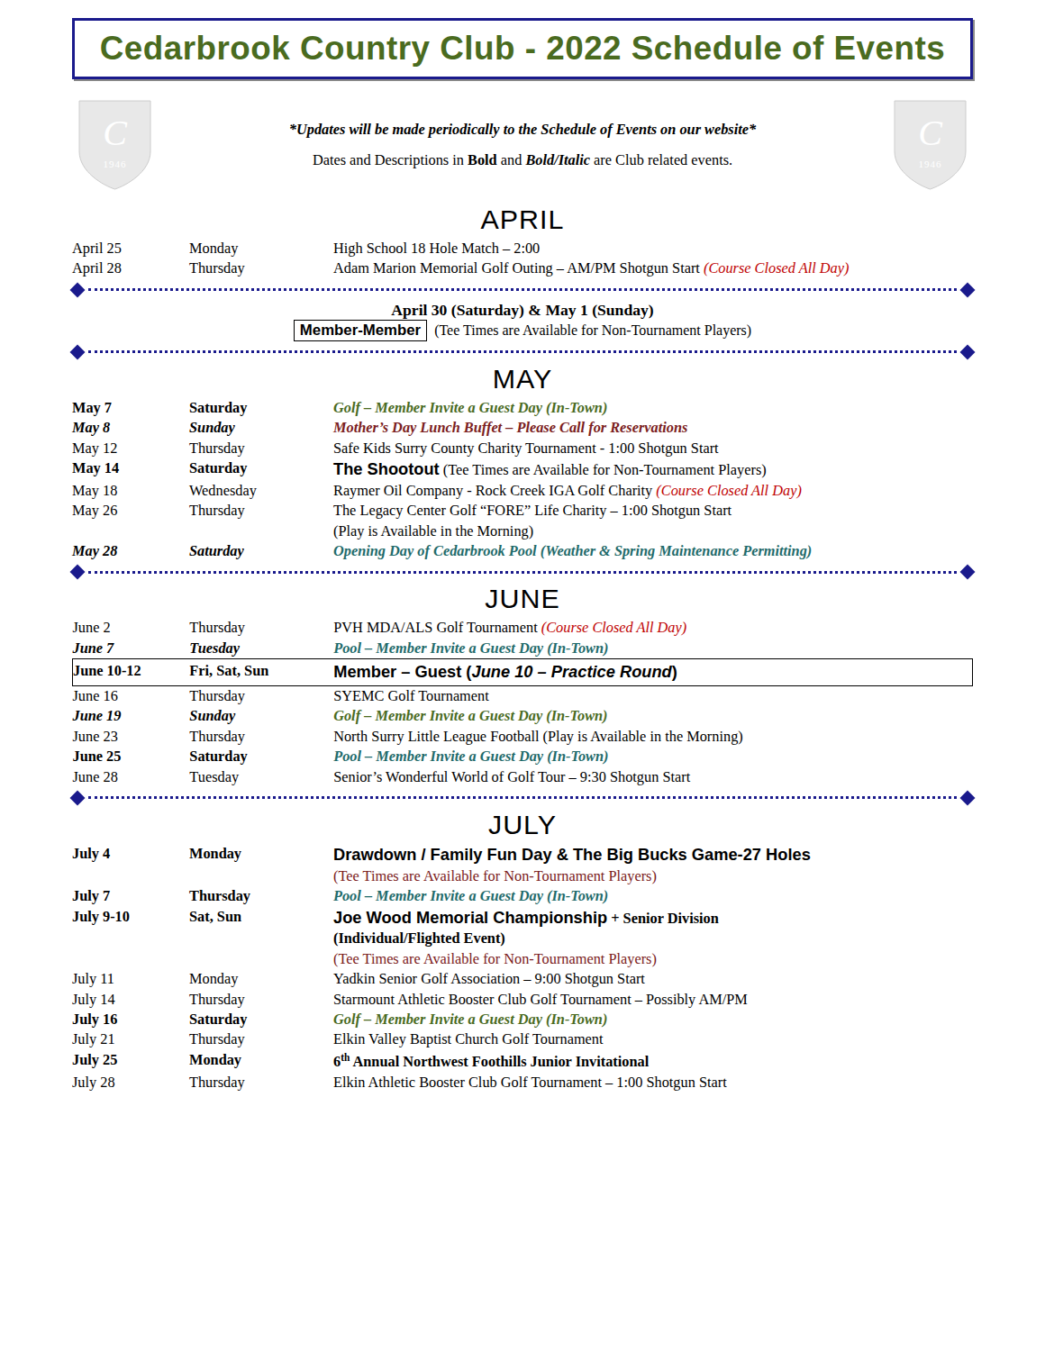Cedarbrook Country Club - 2022 Schedule of Events
C 1946
*Updates will be made periodically to the Schedule of Events on our website*
Dates and Descriptions in Bold and Bold/Italic are Club related events.
C 1946
APRIL
| April 25 | Monday | High School 18 Hole Match – 2:00 |
| April 28 | Thursday | Adam Marion Memorial Golf Outing – AM/PM Shotgun Start (Course Closed All Day) |
April 30 (Saturday) & May 1 (Sunday)
Member-Member (Tee Times are Available for Non-Tournament Players)
MAY
| May 7 | Saturday | Golf – Member Invite a Guest Day (In-Town) |
| May 8 | Sunday | Mother’s Day Lunch Buffet – Please Call for Reservations |
| May 12 | Thursday | Safe Kids Surry County Charity Tournament - 1:00 Shotgun Start |
| May 14 | Saturday | The Shootout (Tee Times are Available for Non-Tournament Players) |
| May 18 | Wednesday | Raymer Oil Company - Rock Creek IGA Golf Charity (Course Closed All Day) |
| May 26 | Thursday | The Legacy Center Golf “FORE” Life Charity – 1:00 Shotgun Start |
| | | (Play is Available in the Morning) |
| May 28 | Saturday | Opening Day of Cedarbrook Pool (Weather & Spring Maintenance Permitting) |
JUNE
| June 2 | Thursday | PVH MDA/ALS Golf Tournament (Course Closed All Day) |
| June 7 | Tuesday | Pool – Member Invite a Guest Day (In-Town) |
| June 10-12 | Fri, Sat, Sun | Member – Guest ( June 10 – Practice Round ) |
| June 16 | Thursday | SYEMC Golf Tournament |
| June 19 | Sunday | Golf – Member Invite a Guest Day (In-Town) |
| June 23 | Thursday | North Surry Little League Football (Play is Available in the Morning) |
| June 25 | Saturday | Pool – Member Invite a Guest Day (In-Town) |
| June 28 | Tuesday | Senior’s Wonderful World of Golf Tour – 9:30 Shotgun Start |
JULY
| July 4 | Monday | Drawdown / Family Fun Day & The Big Bucks Game-27 Holes |
| | | (Tee Times are Available for Non-Tournament Players) |
| July 7 | Thursday | Pool – Member Invite a Guest Day (In-Town) |
| July 9-10 | Sat, Sun | Joe Wood Memorial Championship + Senior Division |
| | | (Individual/Flighted Event) |
| | | (Tee Times are Available for Non-Tournament Players) |
| July 11 | Monday | Yadkin Senior Golf Association – 9:00 Shotgun Start |
| July 14 | Thursday | Starmount Athletic Booster Club Golf Tournament – Possibly AM/PM |
| July 16 | Saturday | Golf – Member Invite a Guest Day (In-Town) |
| July 21 | Thursday | Elkin Valley Baptist Church Golf Tournament |
| July 25 | Monday | 6 th Annual Northwest Foothills Junior Invitational |
| July 28 | Thursday | Elkin Athletic Booster Club Golf Tournament – 1:00 Shotgun Start |